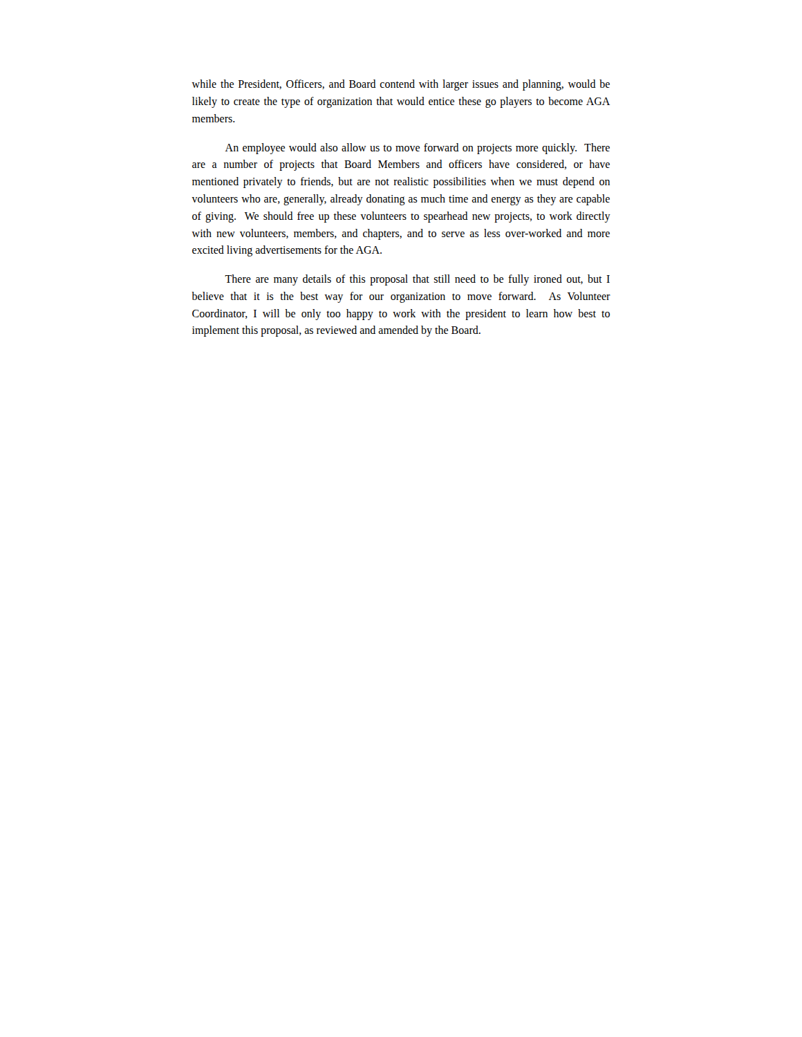while the President, Officers, and Board contend with larger issues and planning, would be likely to create the type of organization that would entice these go players to become AGA members.
An employee would also allow us to move forward on projects more quickly. There are a number of projects that Board Members and officers have considered, or have mentioned privately to friends, but are not realistic possibilities when we must depend on volunteers who are, generally, already donating as much time and energy as they are capable of giving. We should free up these volunteers to spearhead new projects, to work directly with new volunteers, members, and chapters, and to serve as less over-worked and more excited living advertisements for the AGA.
There are many details of this proposal that still need to be fully ironed out, but I believe that it is the best way for our organization to move forward. As Volunteer Coordinator, I will be only too happy to work with the president to learn how best to implement this proposal, as reviewed and amended by the Board.